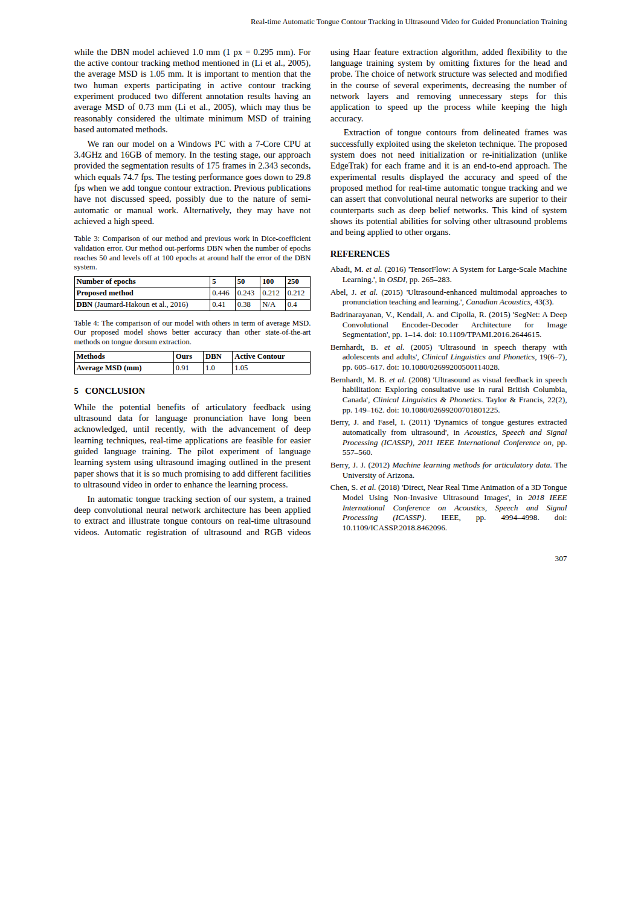Real-time Automatic Tongue Contour Tracking in Ultrasound Video for Guided Pronunciation Training
while the DBN model achieved 1.0 mm (1 px = 0.295 mm). For the active contour tracking method mentioned in (Li et al., 2005), the average MSD is 1.05 mm. It is important to mention that the two human experts participating in active contour tracking experiment produced two different annotation results having an average MSD of 0.73 mm (Li et al., 2005), which may thus be reasonably considered the ultimate minimum MSD of training based automated methods.
We ran our model on a Windows PC with a 7-Core CPU at 3.4GHz and 16GB of memory. In the testing stage, our approach provided the segmentation results of 175 frames in 2.343 seconds, which equals 74.7 fps. The testing performance goes down to 29.8 fps when we add tongue contour extraction. Previous publications have not discussed speed, possibly due to the nature of semi-automatic or manual work. Alternatively, they may have not achieved a high speed.
Table 3: Comparison of our method and previous work in Dice-coefficient validation error. Our method out-performs DBN when the number of epochs reaches 50 and levels off at 100 epochs at around half the error of the DBN system.
| Number of epochs | 5 | 50 | 100 | 250 |
| --- | --- | --- | --- | --- |
| Proposed method | 0.446 | 0.243 | 0.212 | 0.212 |
| DBN (Jaumard-Hakoun et al., 2016) | 0.41 | 0.38 | N/A | 0.4 |
Table 4: The comparison of our model with others in term of average MSD. Our proposed model shows better accuracy than other state-of-the-art methods on tongue dorsum extraction.
| Methods | Ours | DBN | Active Contour |
| --- | --- | --- | --- |
| Average MSD (mm) | 0.91 | 1.0 | 1.05 |
5 CONCLUSION
While the potential benefits of articulatory feedback using ultrasound data for language pronunciation have long been acknowledged, until recently, with the advancement of deep learning techniques, real-time applications are feasible for easier guided language training. The pilot experiment of language learning system using ultrasound imaging outlined in the present paper shows that it is so much promising to add different facilities to ultrasound video in order to enhance the learning process.
In automatic tongue tracking section of our system, a trained deep convolutional neural network architecture has been applied to extract and illustrate tongue contours on real-time ultrasound videos. Automatic registration of ultrasound and RGB videos using Haar feature extraction algorithm, added flexibility to the language training system by omitting fixtures for the head and probe. The choice of network structure was selected and modified in the course of several experiments, decreasing the number of network layers and removing unnecessary steps for this application to speed up the process while keeping the high accuracy.
Extraction of tongue contours from delineated frames was successfully exploited using the skeleton technique. The proposed system does not need initialization or re-initialization (unlike EdgeTrak) for each frame and it is an end-to-end approach. The experimental results displayed the accuracy and speed of the proposed method for real-time automatic tongue tracking and we can assert that convolutional neural networks are superior to their counterparts such as deep belief networks. This kind of system shows its potential abilities for solving other ultrasound problems and being applied to other organs.
REFERENCES
Abadi, M. et al. (2016) 'TensorFlow: A System for Large-Scale Machine Learning.', in OSDI, pp. 265–283.
Abel, J. et al. (2015) 'Ultrasound-enhanced multimodal approaches to pronunciation teaching and learning.', Canadian Acoustics, 43(3).
Badrinarayanan, V., Kendall, A. and Cipolla, R. (2015) 'SegNet: A Deep Convolutional Encoder-Decoder Architecture for Image Segmentation', pp. 1–14. doi: 10.1109/TPAMI.2016.2644615.
Bernhardt, B. et al. (2005) 'Ultrasound in speech therapy with adolescents and adults', Clinical Linguistics and Phonetics, 19(6–7), pp. 605–617. doi: 10.1080/02699200500114028.
Bernhardt, M. B. et al. (2008) 'Ultrasound as visual feedback in speech habilitation: Exploring consultative use in rural British Columbia, Canada', Clinical Linguistics & Phonetics. Taylor & Francis, 22(2), pp. 149–162. doi: 10.1080/02699200701801225.
Berry, J. and Fasel, I. (2011) 'Dynamics of tongue gestures extracted automatically from ultrasound', in Acoustics, Speech and Signal Processing (ICASSP), 2011 IEEE International Conference on, pp. 557–560.
Berry, J. J. (2012) Machine learning methods for articulatory data. The University of Arizona.
Chen, S. et al. (2018) 'Direct, Near Real Time Animation of a 3D Tongue Model Using Non-Invasive Ultrasound Images', in 2018 IEEE International Conference on Acoustics, Speech and Signal Processing (ICASSP). IEEE, pp. 4994–4998. doi: 10.1109/ICASSP.2018.8462096.
307